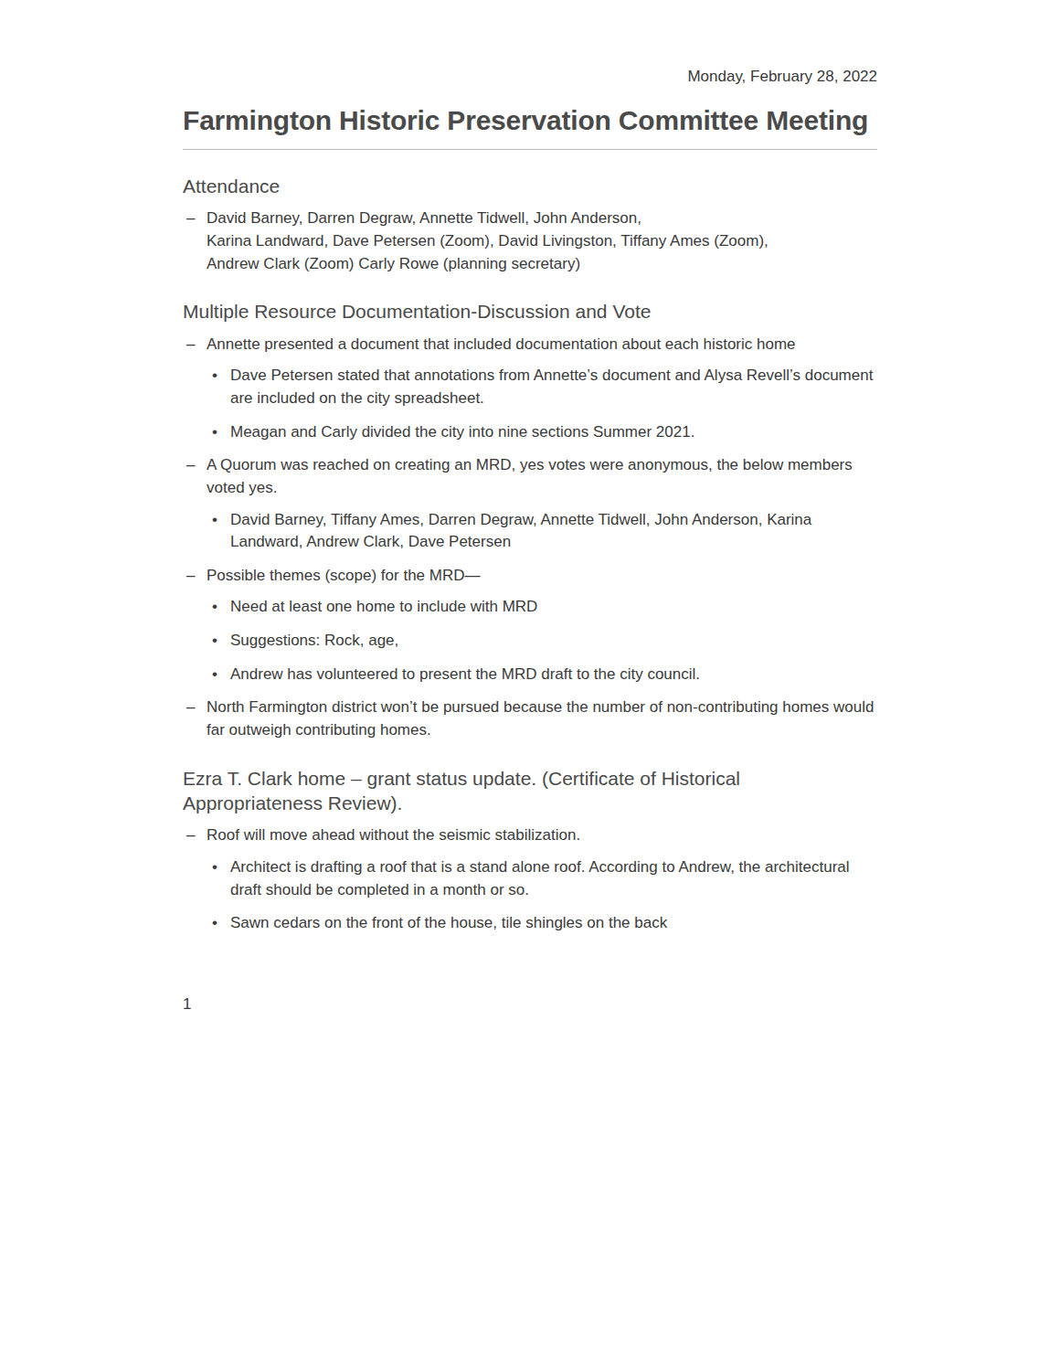Monday, February 28, 2022
Farmington Historic Preservation Committee Meeting
Attendance
David Barney, Darren Degraw, Annette Tidwell, John Anderson,
Karina Landward, Dave Petersen (Zoom), David Livingston, Tiffany Ames (Zoom),
Andrew Clark (Zoom) Carly Rowe (planning secretary)
Multiple Resource Documentation-Discussion and Vote
Annette presented a document that included documentation about each historic home
Dave Petersen stated that annotations from Annette’s document and Alysa Revell’s document are included on the city spreadsheet.
Meagan and Carly divided the city into nine sections Summer 2021.
A Quorum was reached on creating an MRD, yes votes were anonymous, the below members voted yes.
David Barney, Tiffany Ames, Darren Degraw, Annette Tidwell, John Anderson, Karina Landward, Andrew Clark, Dave Petersen
Possible themes (scope) for the MRD—
Need at least one home to include with MRD
Suggestions: Rock, age,
Andrew has volunteered to present the MRD draft to the city council.
North Farmington district won’t be pursued because the number of non-contributing homes would far outweigh contributing homes.
Ezra T. Clark home – grant status update. (Certificate of Historical Appropriateness Review).
Roof will move ahead without the seismic stabilization.
Architect is drafting a roof that is a stand alone roof. According to Andrew, the architectural draft should be completed in a month or so.
Sawn cedars on the front of the house, tile shingles on the back
1